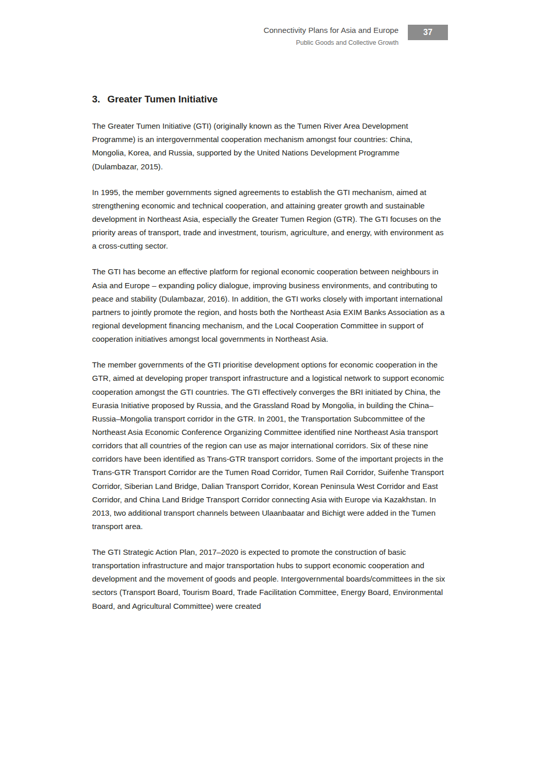Connectivity Plans for Asia and Europe
Public Goods and Collective Growth
37
3. Greater Tumen Initiative
The Greater Tumen Initiative (GTI) (originally known as the Tumen River Area Development Programme) is an intergovernmental cooperation mechanism amongst four countries: China, Mongolia, Korea, and Russia, supported by the United Nations Development Programme (Dulambazar, 2015).
In 1995, the member governments signed agreements to establish the GTI mechanism, aimed at strengthening economic and technical cooperation, and attaining greater growth and sustainable development in Northeast Asia, especially the Greater Tumen Region (GTR). The GTI focuses on the priority areas of transport, trade and investment, tourism, agriculture, and energy, with environment as a cross-cutting sector.
The GTI has become an effective platform for regional economic cooperation between neighbours in Asia and Europe – expanding policy dialogue, improving business environments, and contributing to peace and stability (Dulambazar, 2016). In addition, the GTI works closely with important international partners to jointly promote the region, and hosts both the Northeast Asia EXIM Banks Association as a regional development financing mechanism, and the Local Cooperation Committee in support of cooperation initiatives amongst local governments in Northeast Asia.
The member governments of the GTI prioritise development options for economic cooperation in the GTR, aimed at developing proper transport infrastructure and a logistical network to support economic cooperation amongst the GTI countries. The GTI effectively converges the BRI initiated by China, the Eurasia Initiative proposed by Russia, and the Grassland Road by Mongolia, in building the China–Russia–Mongolia transport corridor in the GTR. In 2001, the Transportation Subcommittee of the Northeast Asia Economic Conference Organizing Committee identified nine Northeast Asia transport corridors that all countries of the region can use as major international corridors. Six of these nine corridors have been identified as Trans-GTR transport corridors. Some of the important projects in the Trans-GTR Transport Corridor are the Tumen Road Corridor, Tumen Rail Corridor, Suifenhe Transport Corridor, Siberian Land Bridge, Dalian Transport Corridor, Korean Peninsula West Corridor and East Corridor, and China Land Bridge Transport Corridor connecting Asia with Europe via Kazakhstan. In 2013, two additional transport channels between Ulaanbaatar and Bichigt were added in the Tumen transport area.
The GTI Strategic Action Plan, 2017–2020 is expected to promote the construction of basic transportation infrastructure and major transportation hubs to support economic cooperation and development and the movement of goods and people. Intergovernmental boards/committees in the six sectors (Transport Board, Tourism Board, Trade Facilitation Committee, Energy Board, Environmental Board, and Agricultural Committee) were created